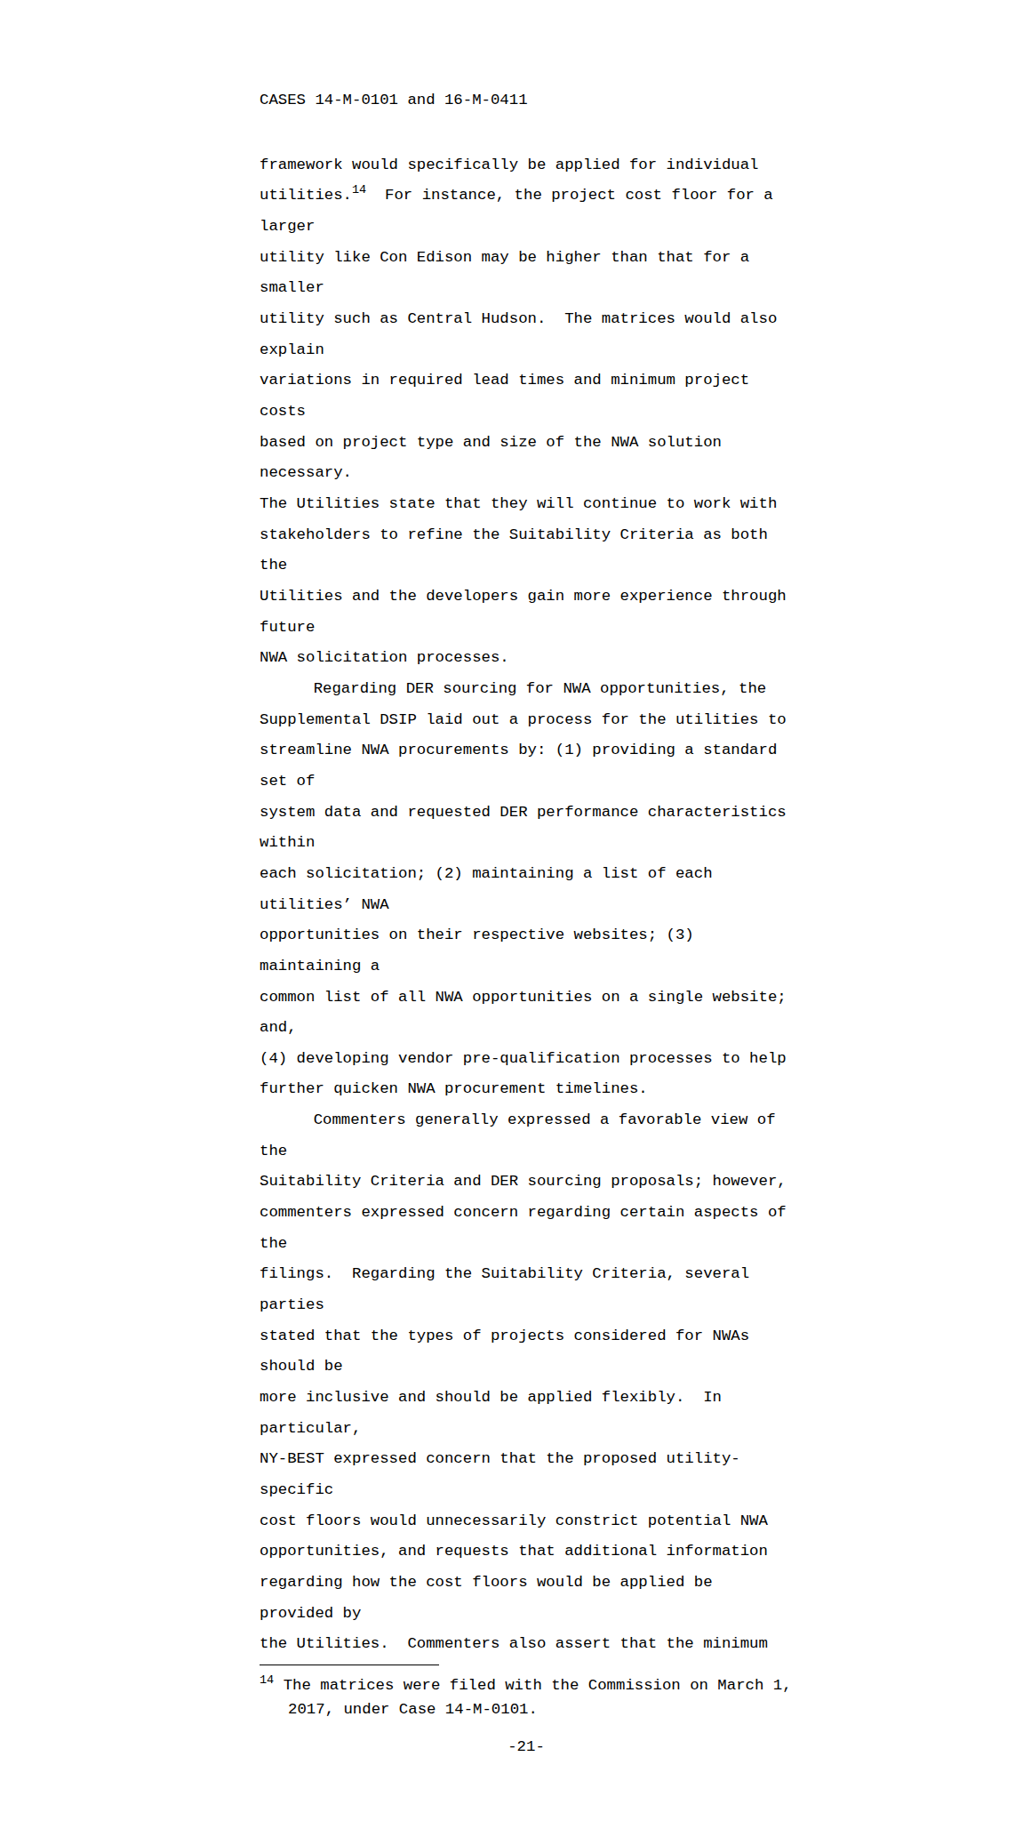CASES 14-M-0101 and 16-M-0411
framework would specifically be applied for individual
utilities.14 For instance, the project cost floor for a larger
utility like Con Edison may be higher than that for a smaller
utility such as Central Hudson. The matrices would also explain
variations in required lead times and minimum project costs
based on project type and size of the NWA solution necessary.
The Utilities state that they will continue to work with
stakeholders to refine the Suitability Criteria as both the
Utilities and the developers gain more experience through future
NWA solicitation processes.
Regarding DER sourcing for NWA opportunities, the
Supplemental DSIP laid out a process for the utilities to
streamline NWA procurements by: (1) providing a standard set of
system data and requested DER performance characteristics within
each solicitation; (2) maintaining a list of each utilities’ NWA
opportunities on their respective websites; (3) maintaining a
common list of all NWA opportunities on a single website; and,
(4) developing vendor pre-qualification processes to help
further quicken NWA procurement timelines.
Commenters generally expressed a favorable view of the
Suitability Criteria and DER sourcing proposals; however,
commenters expressed concern regarding certain aspects of the
filings. Regarding the Suitability Criteria, several parties
stated that the types of projects considered for NWAs should be
more inclusive and should be applied flexibly. In particular,
NY-BEST expressed concern that the proposed utility-specific
cost floors would unnecessarily constrict potential NWA
opportunities, and requests that additional information
regarding how the cost floors would be applied be provided by
the Utilities. Commenters also assert that the minimum
14 The matrices were filed with the Commission on March 1, 2017, under Case 14-M-0101.
-21-